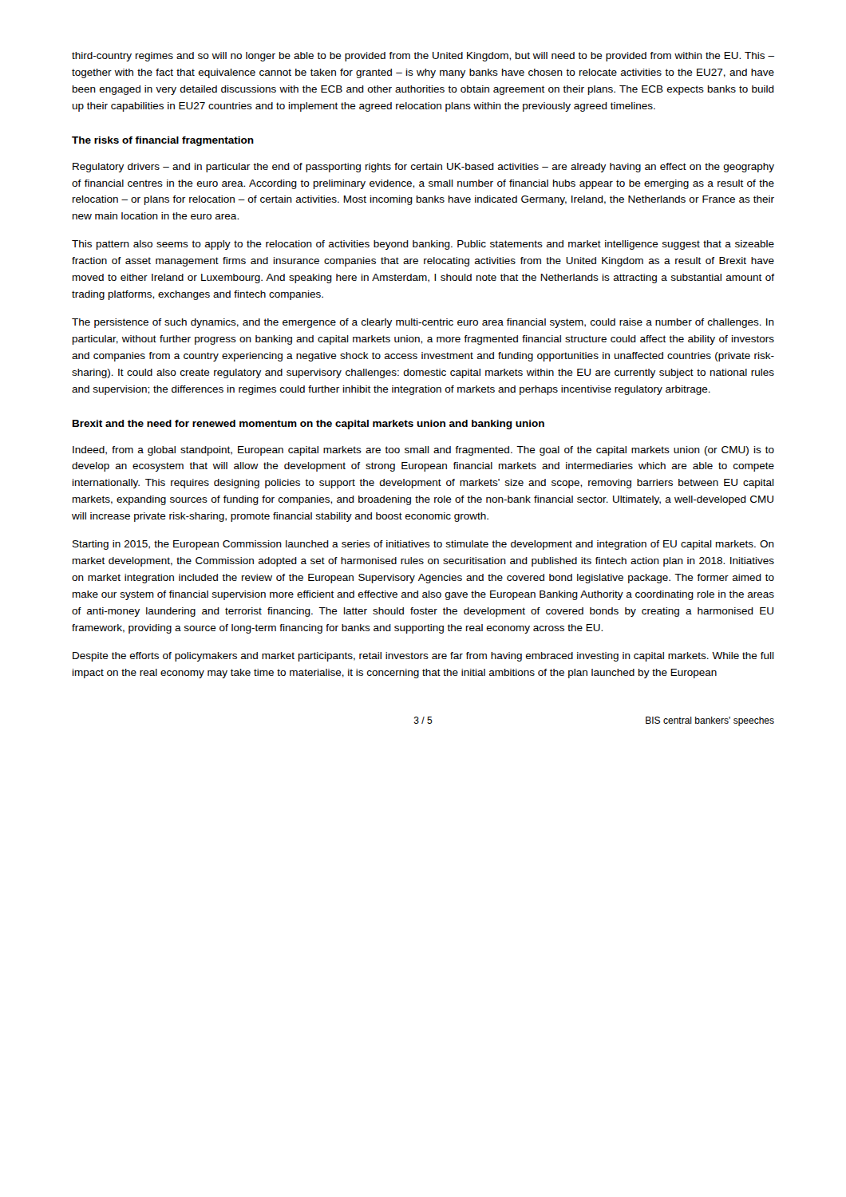third-country regimes and so will no longer be able to be provided from the United Kingdom, but will need to be provided from within the EU. This – together with the fact that equivalence cannot be taken for granted – is why many banks have chosen to relocate activities to the EU27, and have been engaged in very detailed discussions with the ECB and other authorities to obtain agreement on their plans. The ECB expects banks to build up their capabilities in EU27 countries and to implement the agreed relocation plans within the previously agreed timelines.
The risks of financial fragmentation
Regulatory drivers – and in particular the end of passporting rights for certain UK-based activities – are already having an effect on the geography of financial centres in the euro area. According to preliminary evidence, a small number of financial hubs appear to be emerging as a result of the relocation – or plans for relocation – of certain activities. Most incoming banks have indicated Germany, Ireland, the Netherlands or France as their new main location in the euro area.
This pattern also seems to apply to the relocation of activities beyond banking. Public statements and market intelligence suggest that a sizeable fraction of asset management firms and insurance companies that are relocating activities from the United Kingdom as a result of Brexit have moved to either Ireland or Luxembourg. And speaking here in Amsterdam, I should note that the Netherlands is attracting a substantial amount of trading platforms, exchanges and fintech companies.
The persistence of such dynamics, and the emergence of a clearly multi-centric euro area financial system, could raise a number of challenges. In particular, without further progress on banking and capital markets union, a more fragmented financial structure could affect the ability of investors and companies from a country experiencing a negative shock to access investment and funding opportunities in unaffected countries (private risk-sharing). It could also create regulatory and supervisory challenges: domestic capital markets within the EU are currently subject to national rules and supervision; the differences in regimes could further inhibit the integration of markets and perhaps incentivise regulatory arbitrage.
Brexit and the need for renewed momentum on the capital markets union and banking union
Indeed, from a global standpoint, European capital markets are too small and fragmented. The goal of the capital markets union (or CMU) is to develop an ecosystem that will allow the development of strong European financial markets and intermediaries which are able to compete internationally. This requires designing policies to support the development of markets' size and scope, removing barriers between EU capital markets, expanding sources of funding for companies, and broadening the role of the non-bank financial sector. Ultimately, a well-developed CMU will increase private risk-sharing, promote financial stability and boost economic growth.
Starting in 2015, the European Commission launched a series of initiatives to stimulate the development and integration of EU capital markets. On market development, the Commission adopted a set of harmonised rules on securitisation and published its fintech action plan in 2018. Initiatives on market integration included the review of the European Supervisory Agencies and the covered bond legislative package. The former aimed to make our system of financial supervision more efficient and effective and also gave the European Banking Authority a coordinating role in the areas of anti-money laundering and terrorist financing. The latter should foster the development of covered bonds by creating a harmonised EU framework, providing a source of long-term financing for banks and supporting the real economy across the EU.
Despite the efforts of policymakers and market participants, retail investors are far from having embraced investing in capital markets. While the full impact on the real economy may take time to materialise, it is concerning that the initial ambitions of the plan launched by the European
3 / 5 BIS central bankers' speeches